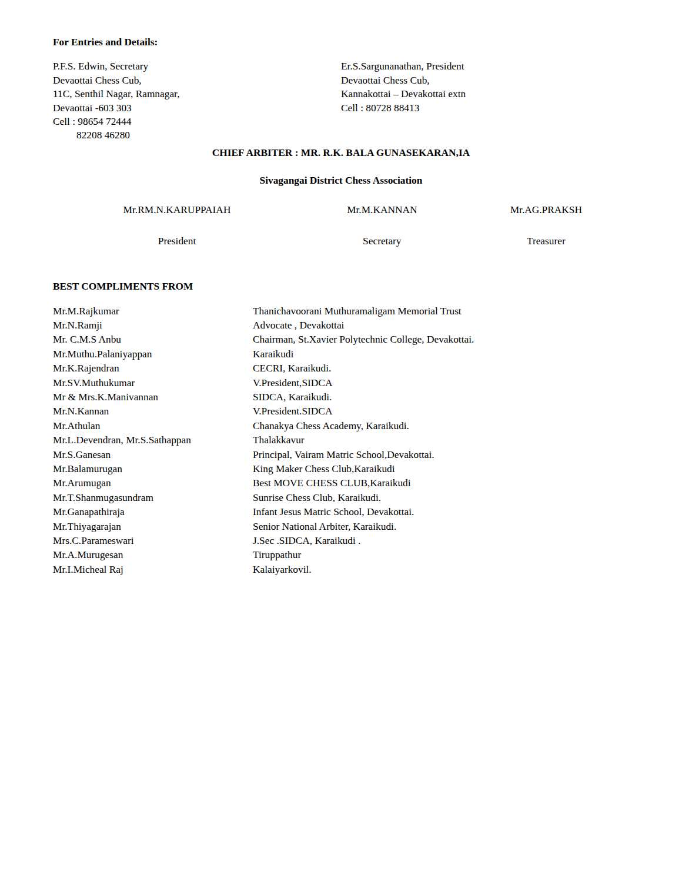For Entries and Details:
P.F.S. Edwin, Secretary
Devaottai Chess Cub,
11C, Senthil Nagar, Ramnagar,
Devaottai -603 303
Cell : 98654 72444
82208 46280
Er.S.Sargunanathan, President
Devaottai Chess Cub,
Kannakottai – Devakottai extn
Cell : 80728 88413
CHIEF ARBITER : MR. R.K. BALA GUNASEKARAN,IA
Sivagangai District Chess Association
| Mr.RM.N.KARUPPAIAH | Mr.M.KANNAN | Mr.AG.PRAKSH |
| President | Secretary | Treasurer |
BEST COMPLIMENTS FROM
| Mr.M.Rajkumar | Thanichavoorani Muthuramaligam Memorial Trust |
| Mr.N.Ramji | Advocate , Devakottai |
| Mr. C.M.S Anbu | Chairman, St.Xavier Polytechnic College, Devakottai. |
| Mr.Muthu.Palaniyappan | Karaikudi |
| Mr.K.Rajendran | CECRI, Karaikudi. |
| Mr.SV.Muthukumar | V.President,SIDCA |
| Mr & Mrs.K.Manivannan | SIDCA, Karaikudi. |
| Mr.N.Kannan | V.President.SIDCA |
| Mr.Athulan | Chanakya Chess Academy, Karaikudi. |
| Mr.L.Devendran, Mr.S.Sathappan | Thalakkavur |
| Mr.S.Ganesan | Principal, Vairam Matric School,Devakottai. |
| Mr.Balamurugan | King Maker Chess Club,Karaikudi |
| Mr.Arumugan | Best MOVE CHESS CLUB,Karaikudi |
| Mr.T.Shanmugasundram | Sunrise Chess Club, Karaikudi. |
| Mr.Ganapathiraja | Infant Jesus Matric School, Devakottai. |
| Mr.Thiyagarajan | Senior National Arbiter, Karaikudi. |
| Mrs.C.Parameswari | J.Sec .SIDCA, Karaikudi . |
| Mr.A.Murugesan | Tiruppathur |
| Mr.I.Micheal Raj | Kalaiyarkovil. |